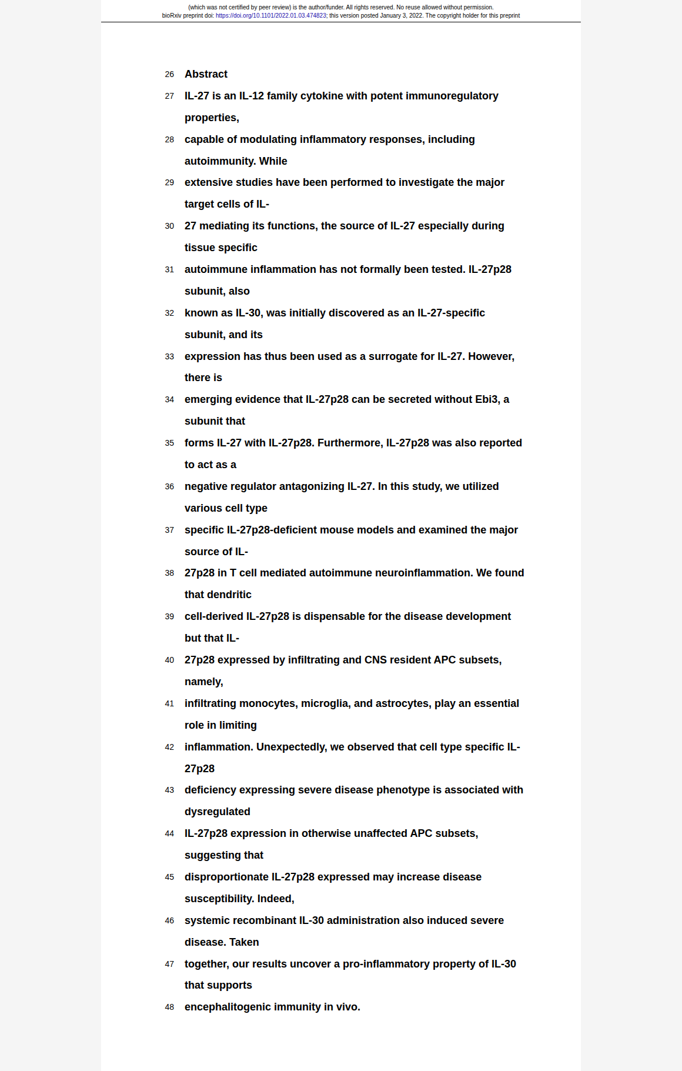(which was not certified by peer review) is the author/funder. All rights reserved. No reuse allowed without permission. bioRxiv preprint doi: https://doi.org/10.1101/2022.01.03.474823; this version posted January 3, 2022. The copyright holder for this preprint
Abstract
IL-27 is an IL-12 family cytokine with potent immunoregulatory properties,
capable of modulating inflammatory responses, including autoimmunity. While
extensive studies have been performed to investigate the major target cells of IL-
27 mediating its functions, the source of IL-27 especially during tissue specific
autoimmune inflammation has not formally been tested. IL-27p28 subunit, also
known as IL-30, was initially discovered as an IL-27-specific subunit, and its
expression has thus been used as a surrogate for IL-27. However, there is
emerging evidence that IL-27p28 can be secreted without Ebi3, a subunit that
forms IL-27 with IL-27p28. Furthermore, IL-27p28 was also reported to act as a
negative regulator antagonizing IL-27. In this study, we utilized various cell type
specific IL-27p28-deficient mouse models and examined the major source of IL-
27p28 in T cell mediated autoimmune neuroinflammation. We found that dendritic
cell-derived IL-27p28 is dispensable for the disease development but that IL-
27p28 expressed by infiltrating and CNS resident APC subsets, namely,
infiltrating monocytes, microglia, and astrocytes, play an essential role in limiting
inflammation. Unexpectedly, we observed that cell type specific IL-27p28
deficiency expressing severe disease phenotype is associated with dysregulated
IL-27p28 expression in otherwise unaffected APC subsets, suggesting that
disproportionate IL-27p28 expressed may increase disease susceptibility. Indeed,
systemic recombinant IL-30 administration also induced severe disease. Taken
together, our results uncover a pro-inflammatory property of IL-30 that supports
encephalitogenic immunity in vivo.